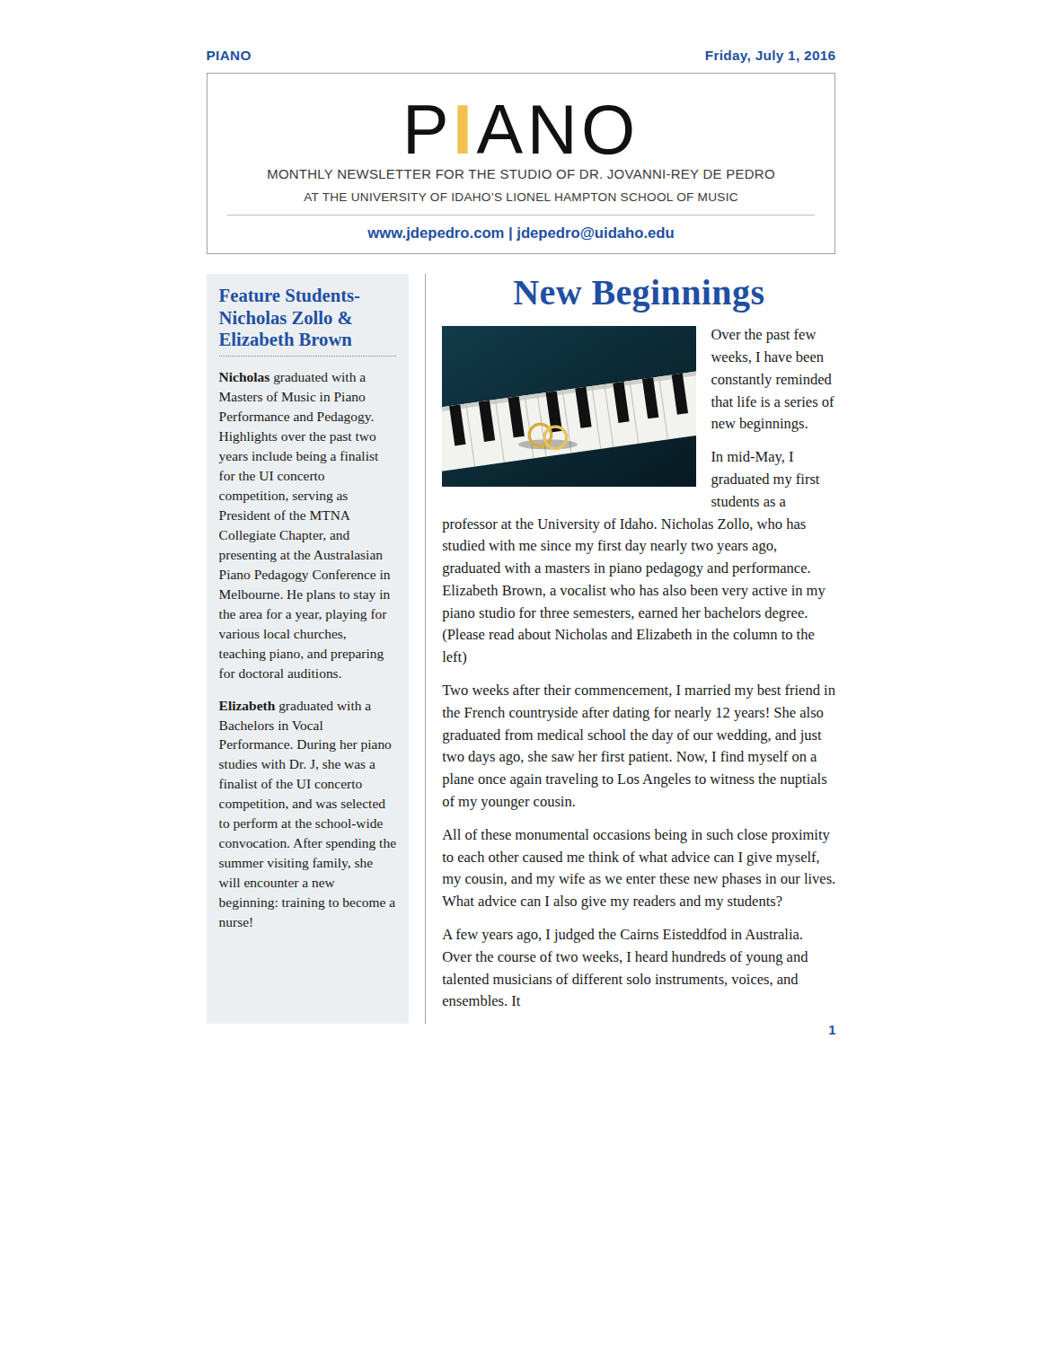PIANO
Friday, July 1, 2016
PIANO
MONTHLY NEWSLETTER FOR THE STUDIO OF DR. JOVANNI-REY DE PEDRO
AT THE UNIVERSITY OF IDAHO’S LIONEL HAMPTON SCHOOL OF MUSIC
www.jdepedro.com | jdepedro@uidaho.edu
Feature Students-
Nicholas Zollo &
Elizabeth Brown
Nicholas graduated with a Masters of Music in Piano Performance and Pedagogy. Highlights over the past two years include being a finalist for the UI concerto competition, serving as President of the MTNA Collegiate Chapter, and presenting at the Australasian Piano Pedagogy Conference in Melbourne. He plans to stay in the area for a year, playing for various local churches, teaching piano, and preparing for doctoral auditions.
Elizabeth graduated with a Bachelors in Vocal Performance. During her piano studies with Dr. J, she was a finalist of the UI concerto competition, and was selected to perform at the school-wide convocation. After spending the summer visiting family, she will encounter a new beginning: training to become a nurse!
New Beginnings
Over the past few weeks, I have been constantly reminded that life is a series of new beginnings.
In mid-May, I graduated my first students as a professor at the University of Idaho. Nicholas Zollo, who has studied with me since my first day nearly two years ago, graduated with a masters in piano pedagogy and performance. Elizabeth Brown, a vocalist who has also been very active in my piano studio for three semesters, earned her bachelors degree. (Please read about Nicholas and Elizabeth in the column to the left)
Two weeks after their commencement, I married my best friend in the French countryside after dating for nearly 12 years! She also graduated from medical school the day of our wedding, and just two days ago, she saw her first patient. Now, I find myself on a plane once again traveling to Los Angeles to witness the nuptials of my younger cousin.
All of these monumental occasions being in such close proximity to each other caused me think of what advice can I give myself, my cousin, and my wife as we enter these new phases in our lives. What advice can I also give my readers and my students?
A few years ago, I judged the Cairns Eisteddfod in Australia. Over the course of two weeks, I heard hundreds of young and talented musicians of different solo instruments, voices, and ensembles. It
1